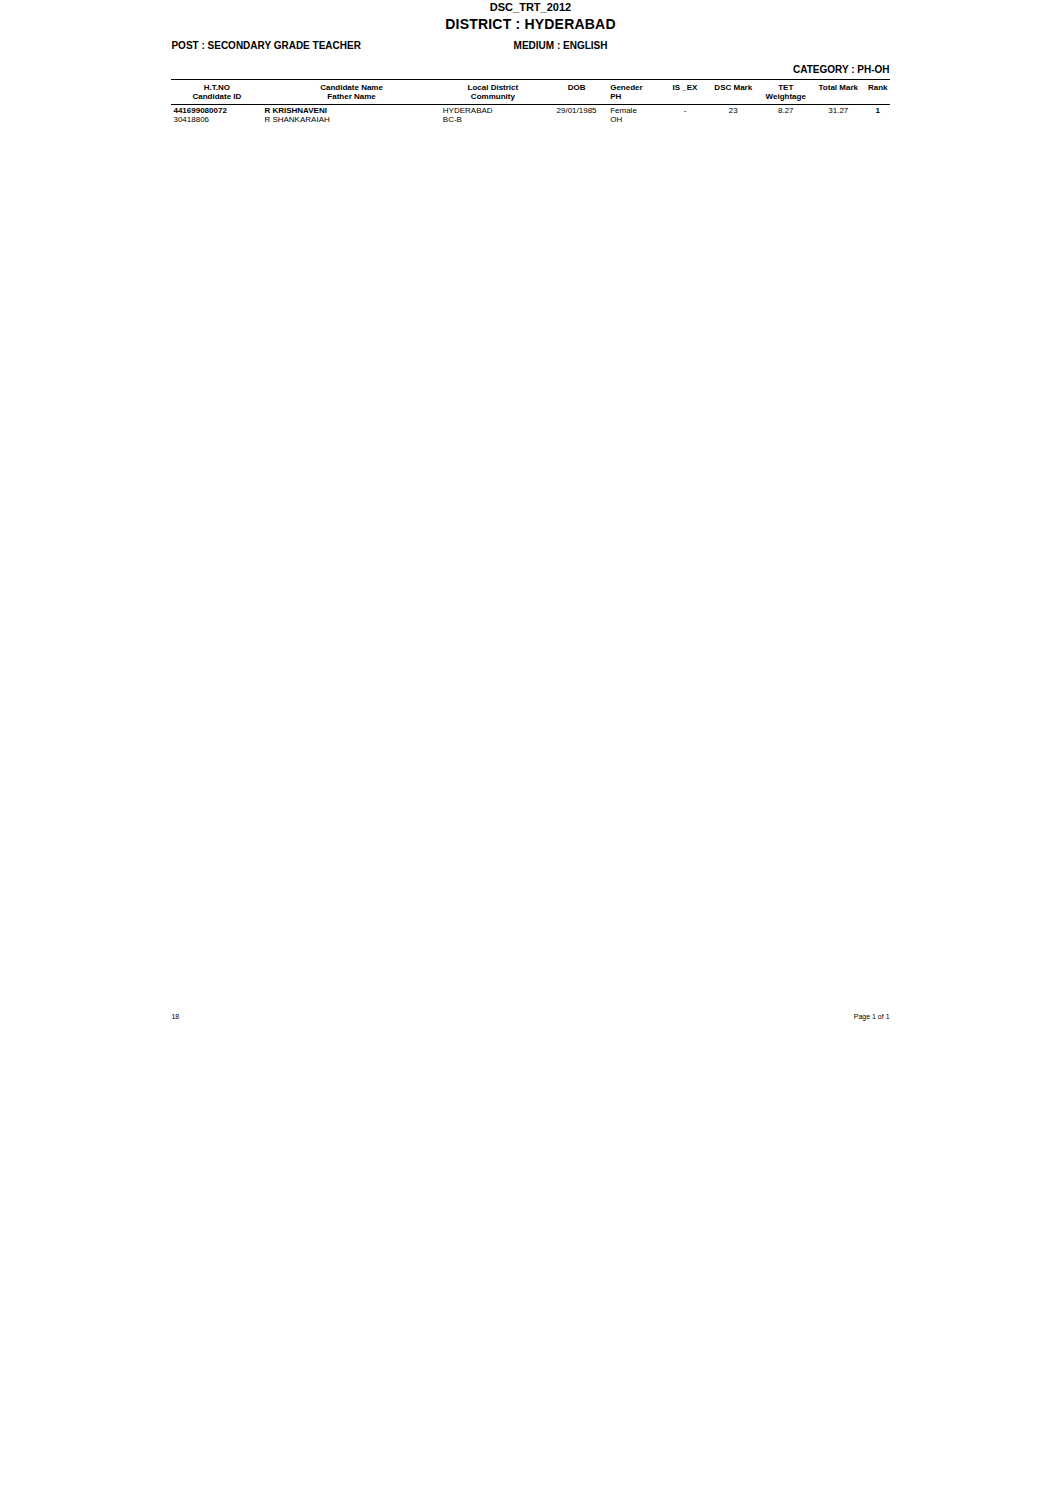DSC_TRT_2012
DISTRICT : HYDERABAD
POST : SECONDARY GRADE TEACHER MEDIUM : ENGLISH
CATEGORY : PH-OH
| H.T.NO Candidate ID | Candidate Name Father Name | Local District Community | DOB | Geneder PH | IS _EX | DSC Mark | TET Weightage | Total Mark | Rank |
| --- | --- | --- | --- | --- | --- | --- | --- | --- | --- |
| 441699080072 30418806 | R KRISHNAVENI R SHANKARAIAH | HYDERABAD BC-B | 29/01/1985 | Female OH | - | 23 | 8.27 | 31.27 | 1 |
18 Page 1 of 1